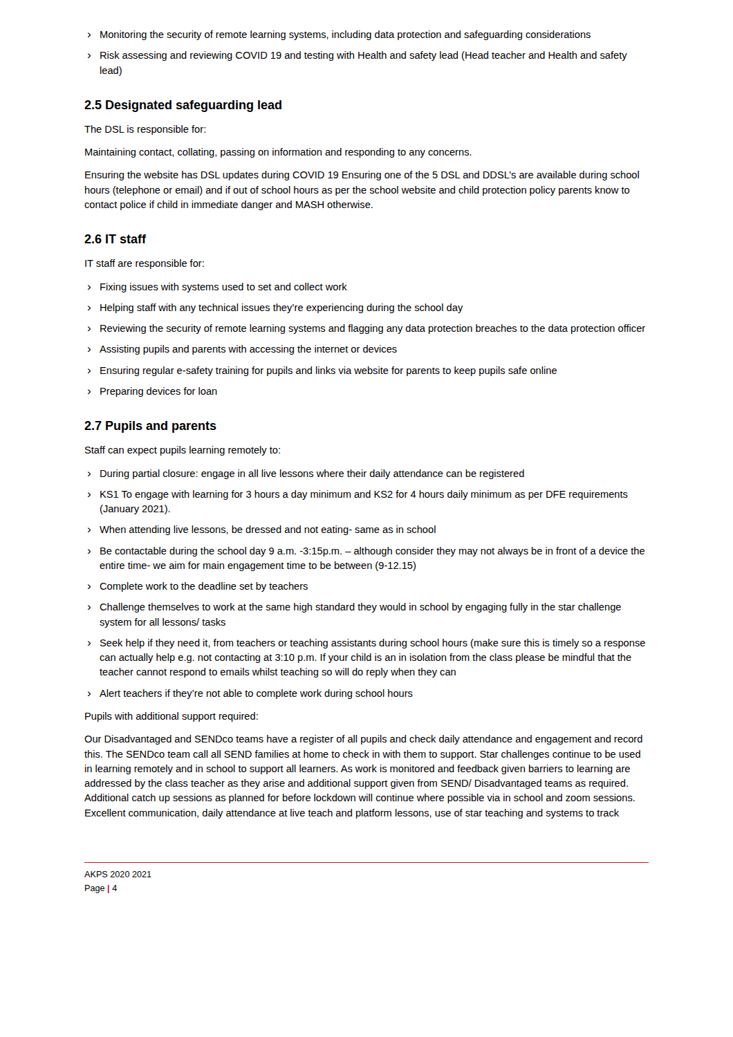Monitoring the security of remote learning systems, including data protection and safeguarding considerations
Risk assessing and reviewing COVID 19 and testing with Health and safety lead (Head teacher and Health and safety lead)
2.5 Designated safeguarding lead
The DSL is responsible for:
Maintaining contact, collating, passing on information and responding to any concerns.
Ensuring the website has DSL updates during COVID 19 Ensuring one of the 5 DSL and DDSL’s are available during school hours (telephone or email) and if out of school hours as per the school website and child protection policy parents know to contact police if child in immediate danger and MASH otherwise.
2.6 IT staff
IT staff are responsible for:
Fixing issues with systems used to set and collect work
Helping staff with any technical issues they’re experiencing during the school day
Reviewing the security of remote learning systems and flagging any data protection breaches to the data protection officer
Assisting pupils and parents with accessing the internet or devices
Ensuring regular e-safety training for pupils and links via website for parents to keep pupils safe online
Preparing devices for loan
2.7 Pupils and parents
Staff can expect pupils learning remotely to:
During partial closure: engage in all live lessons where their daily attendance can be registered
KS1 To engage with learning for 3 hours a day minimum and KS2 for 4 hours daily minimum as per DFE requirements (January 2021).
When attending live lessons, be dressed and not eating- same as in school
Be contactable during the school day 9 a.m. -3:15p.m. – although consider they may not always be in front of a device the entire time- we aim for main engagement time to be between (9-12.15)
Complete work to the deadline set by teachers
Challenge themselves to work at the same high standard they would in school by engaging fully in the star challenge system for all lessons/ tasks
Seek help if they need it, from teachers or teaching assistants during school hours (make sure this is timely so a response can actually help e.g. not contacting at 3:10 p.m. If your child is an in isolation from the class please be mindful that the teacher cannot respond to emails whilst teaching so will do reply when they can
Alert teachers if they’re not able to complete work during school hours
Pupils with additional support required:
Our Disadvantaged and SENDco teams have a register of all pupils and check daily attendance and engagement and record this. The SENDco team call all SEND families at home to check in with them to support. Star challenges continue to be used in learning remotely and in school to support all learners. As work is monitored and feedback given barriers to learning are addressed by the class teacher as they arise and additional support given from SEND/ Disadvantaged teams as required. Additional catch up sessions as planned for before lockdown will continue where possible via in school and zoom sessions. Excellent communication, daily attendance at live teach and platform lessons, use of star teaching and systems to track
AKPS 2020 2021
Page | 4